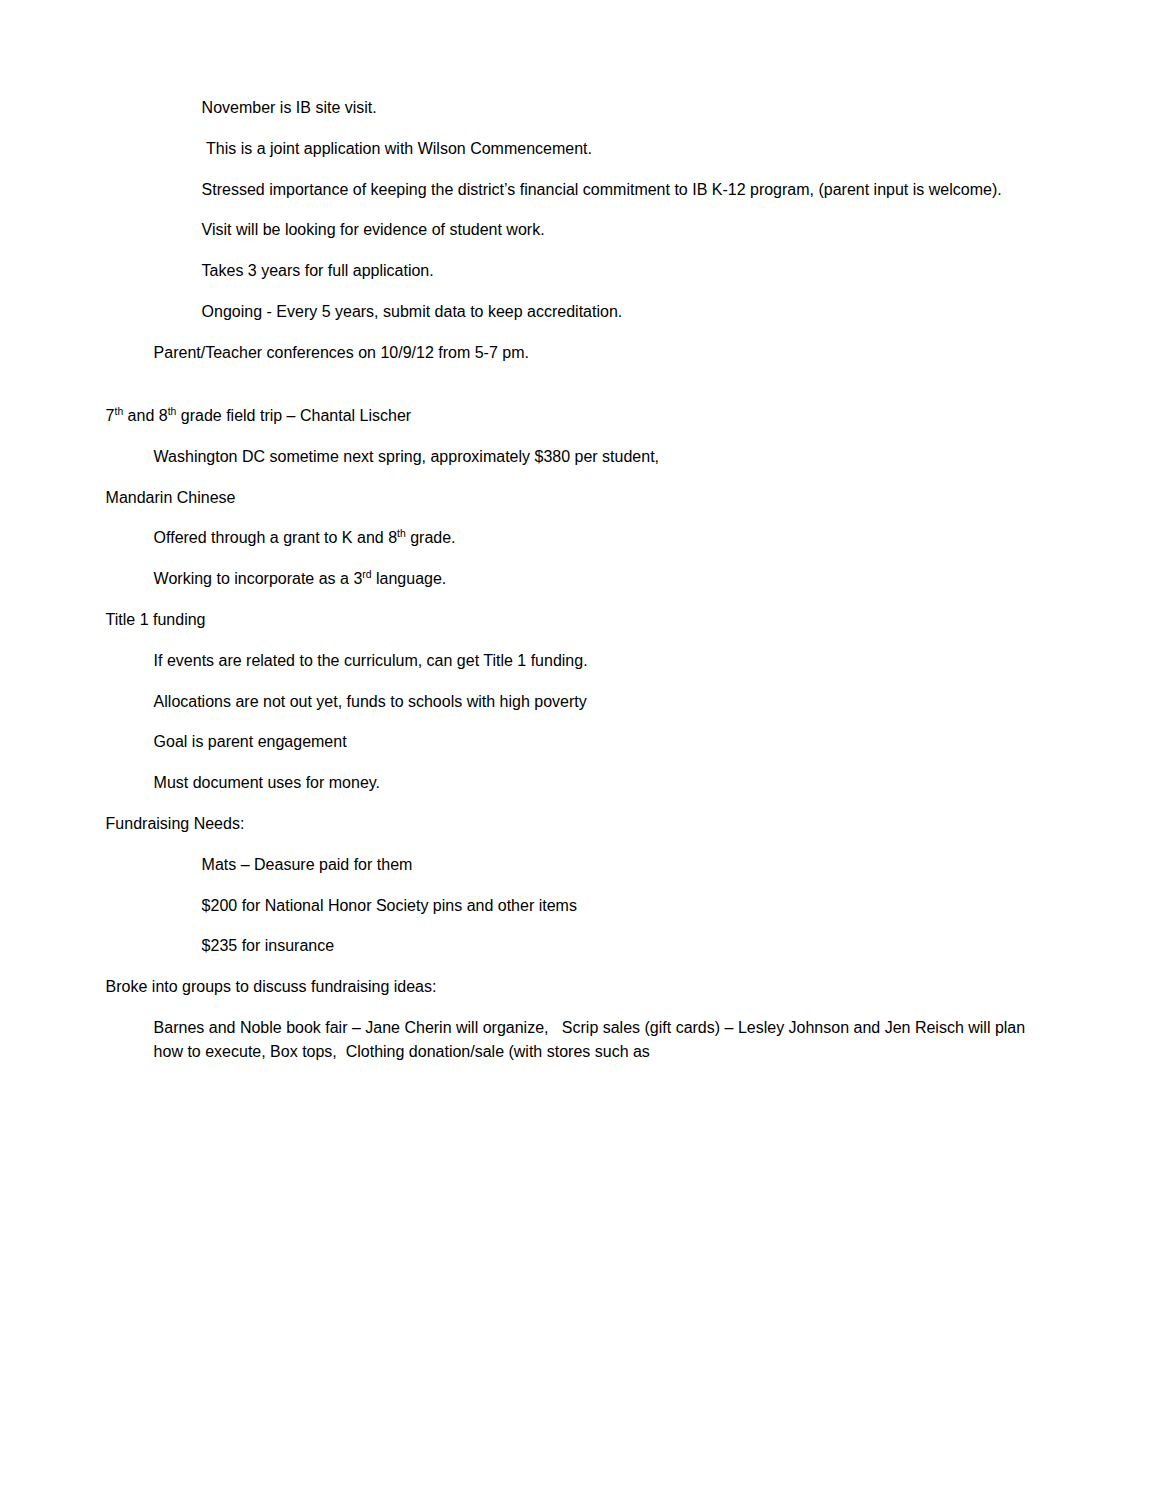November is IB site visit.
This is a joint application with Wilson Commencement.
Stressed importance of keeping the district’s financial commitment to IB K-12 program, (parent input is welcome).
Visit will be looking for evidence of student work.
Takes 3 years for full application.
Ongoing - Every 5 years, submit data to keep accreditation.
Parent/Teacher conferences on 10/9/12 from 5-7 pm.
7th and 8th grade field trip – Chantal Lischer
Washington DC sometime next spring, approximately $380 per student,
Mandarin Chinese
Offered through a grant to K and 8th grade.
Working to incorporate as a 3rd language.
Title 1 funding
If events are related to the curriculum, can get Title 1 funding.
Allocations are not out yet, funds to schools with high poverty
Goal is parent engagement
Must document uses for money.
Fundraising Needs:
Mats – Deasure paid for them
$200 for National Honor Society pins and other items
$235 for insurance
Broke into groups to discuss fundraising ideas:
Barnes and Noble book fair – Jane Cherin will organize, Scrip sales (gift cards) – Lesley Johnson and Jen Reisch will plan how to execute, Box tops, Clothing donation/sale (with stores such as